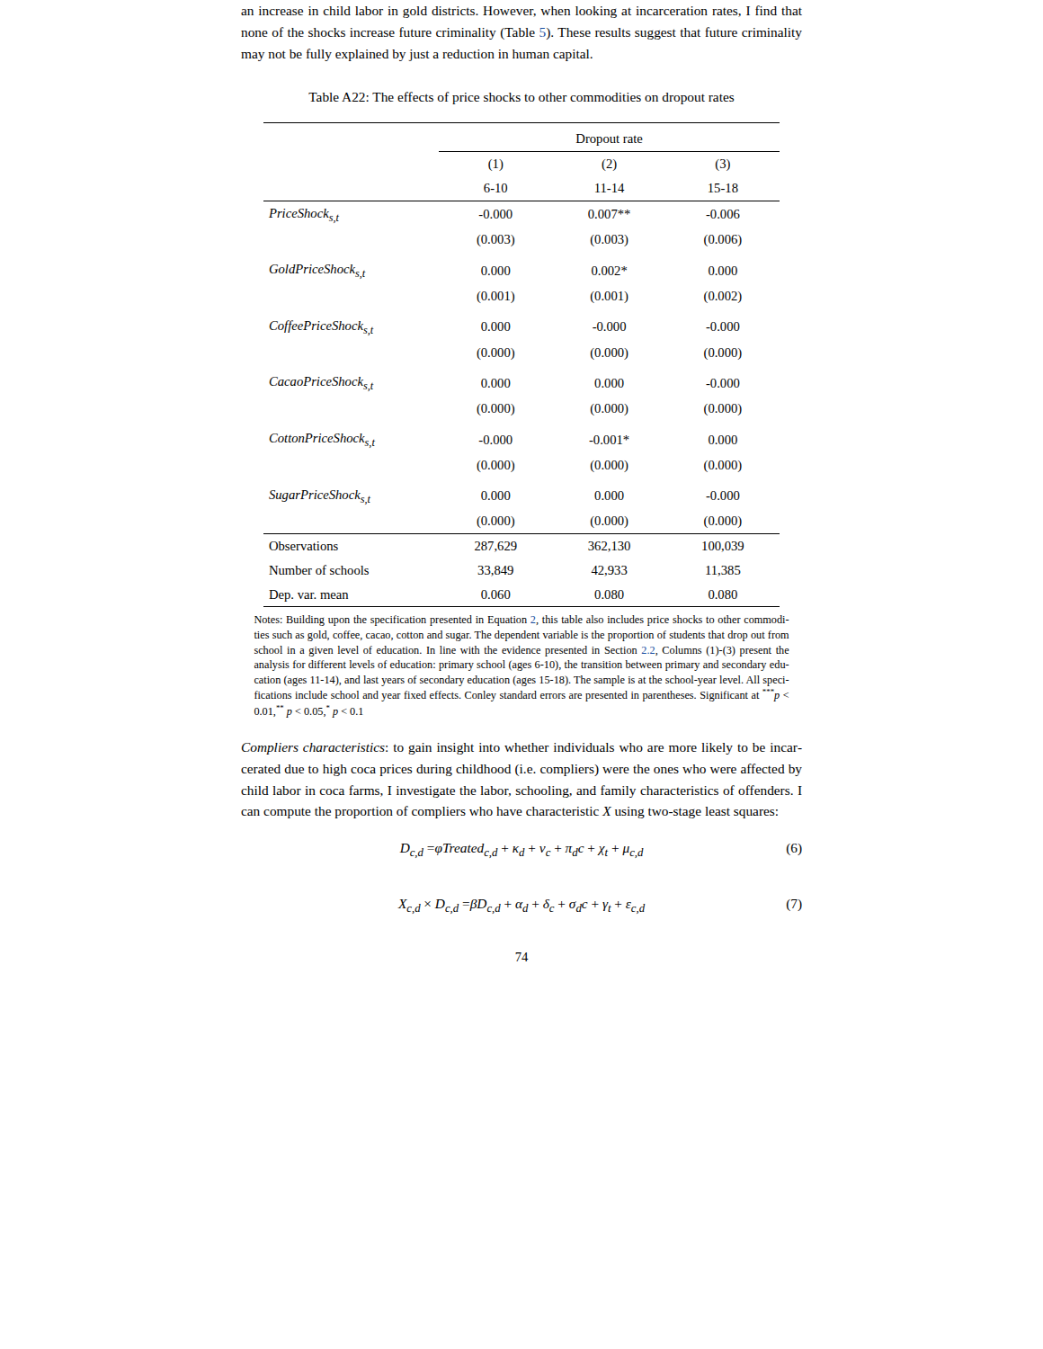an increase in child labor in gold districts. However, when looking at incarceration rates, I find that none of the shocks increase future criminality (Table 5). These results suggest that future criminality may not be fully explained by just a reduction in human capital.
Table A22: The effects of price shocks to other commodities on dropout rates
| | Dropout rate |
| | (1) | (2) | (3) |
| | 6-10 | 11-14 | 15-18 |
| PriceShock s,t | -0.000 | 0.007** | -0.006 |
| | (0.003) | (0.003) | (0.006) |
| GoldPriceShock s,t | 0.000 | 0.002* | 0.000 |
| | (0.001) | (0.001) | (0.002) |
| CoffeePriceShock s,t | 0.000 | -0.000 | -0.000 |
| | (0.000) | (0.000) | (0.000) |
| CacaoPriceShock s,t | 0.000 | 0.000 | -0.000 |
| | (0.000) | (0.000) | (0.000) |
| CottonPriceShock s,t | -0.000 | -0.001* | 0.000 |
| | (0.000) | (0.000) | (0.000) |
| SugarPriceShock s,t | 0.000 | 0.000 | -0.000 |
| | (0.000) | (0.000) | (0.000) |
| Observations | 287,629 | 362,130 | 100,039 |
| Number of schools | 33,849 | 42,933 | 11,385 |
| Dep. var. mean | 0.060 | 0.080 | 0.080 |
Notes: Building upon the specification presented in Equation 2, this table also includes price shocks to other commodities such as gold, coffee, cacao, cotton and sugar. The dependent variable is the proportion of students that drop out from school in a given level of education. In line with the evidence presented in Section 2.2, Columns (1)-(3) present the analysis for different levels of education: primary school (ages 6-10), the transition between primary and secondary education (ages 11-14), and last years of secondary education (ages 15-18). The sample is at the school-year level. All specifications include school and year fixed effects. Conley standard errors are presented in parentheses. Significant at ***p < 0.01,** p < 0.05,* p < 0.1
Compliers characteristics: to gain insight into whether individuals who are more likely to be incarcerated due to high coca prices during childhood (i.e. compliers) were the ones who were affected by child labor in coca farms, I investigate the labor, schooling, and family characteristics of offenders. I can compute the proportion of compliers who have characteristic X using two-stage least squares:
Dc,d =φTreatedc,d + κd + νc + πdc + χt + μc,d (6)
Xc,d × Dc,d =βDc,d + αd + δc + σdc + γt + εc,d (7)
74